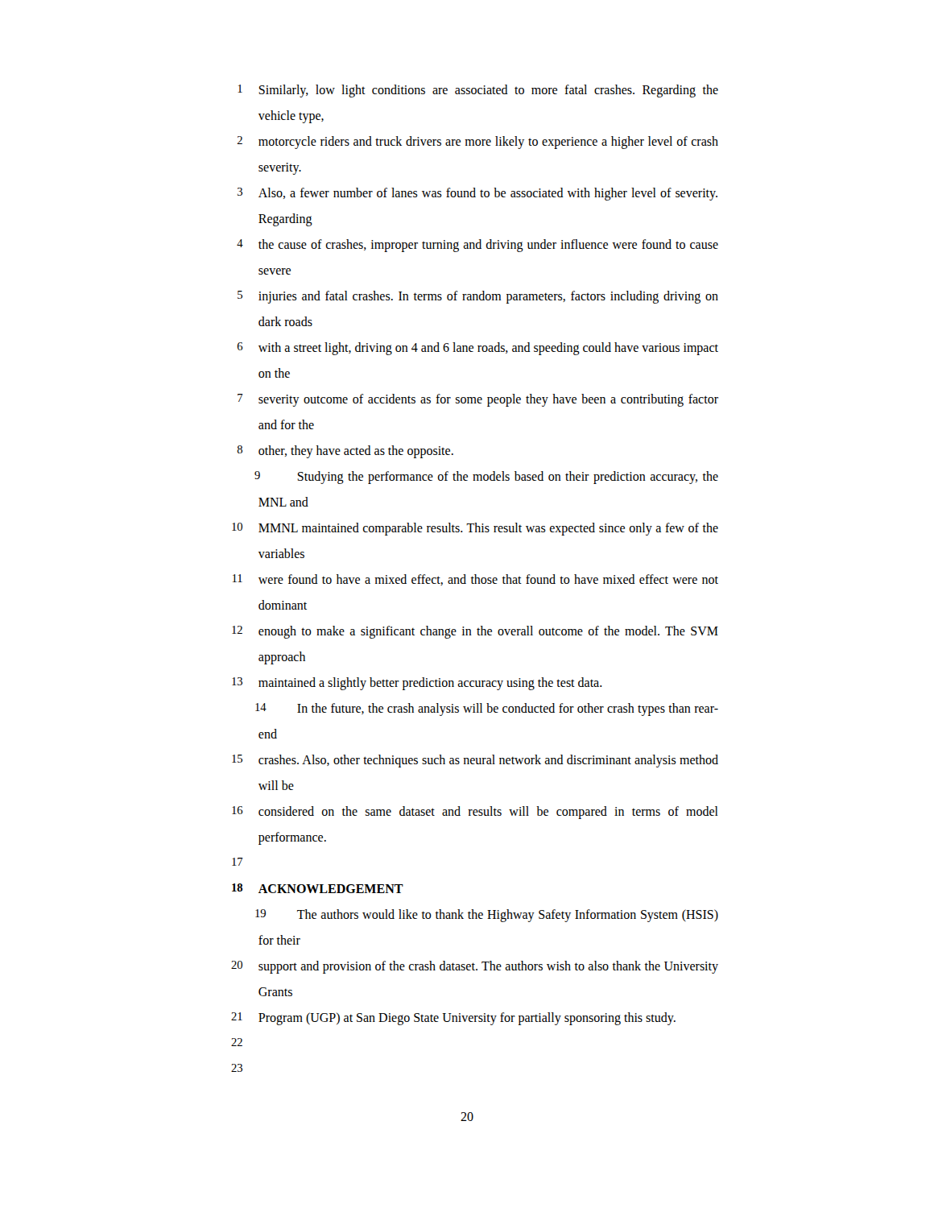Similarly, low light conditions are associated to more fatal crashes. Regarding the vehicle type,
motorcycle riders and truck drivers are more likely to experience a higher level of crash severity.
Also, a fewer number of lanes was found to be associated with higher level of severity. Regarding
the cause of crashes, improper turning and driving under influence were found to cause severe
injuries and fatal crashes. In terms of random parameters, factors including driving on dark roads
with a street light, driving on 4 and 6 lane roads, and speeding could have various impact on the
severity outcome of accidents as for some people they have been a contributing factor and for the
other, they have acted as the opposite.
Studying the performance of the models based on their prediction accuracy, the MNL and
MMNL maintained comparable results. This result was expected since only a few of the variables
were found to have a mixed effect, and those that found to have mixed effect were not dominant
enough to make a significant change in the overall outcome of the model. The SVM approach
maintained a slightly better prediction accuracy using the test data.
In the future, the crash analysis will be conducted for other crash types than rear-end
crashes. Also, other techniques such as neural network and discriminant analysis method will be
considered on the same dataset and results will be compared in terms of model performance.
ACKNOWLEDGEMENT
The authors would like to thank the Highway Safety Information System (HSIS) for their
support and provision of the crash dataset. The authors wish to also thank the University Grants
Program (UGP) at San Diego State University for partially sponsoring this study.
20